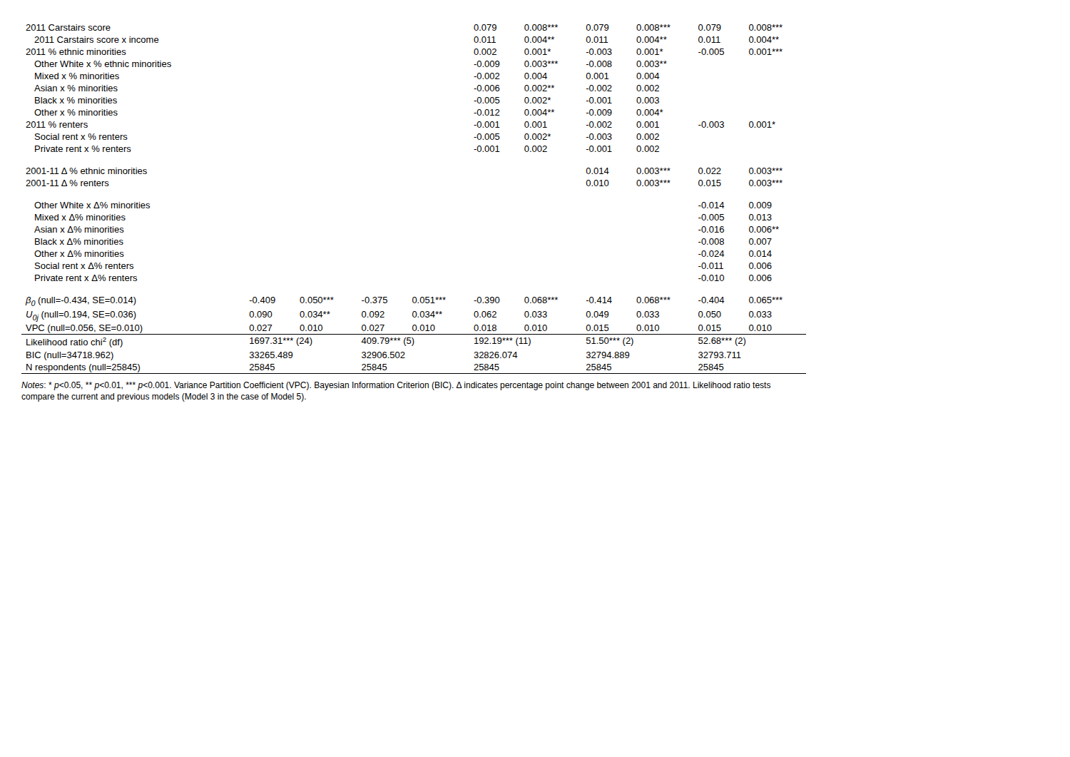| 2011 Carstairs score | | | | | 0.079 | 0.008*** | 0.079 | 0.008*** | 0.079 | 0.008*** |
| 2011 Carstairs score x income | | | | | 0.011 | 0.004** | 0.011 | 0.004** | 0.011 | 0.004** |
| 2011 % ethnic minorities | | | | | 0.002 | 0.001* | -0.003 | 0.001* | -0.005 | 0.001*** |
| Other White x % ethnic minorities | | | | | -0.009 | 0.003*** | -0.008 | 0.003** | | |
| Mixed x % minorities | | | | | -0.002 | 0.004 | 0.001 | 0.004 | | |
| Asian x % minorities | | | | | -0.006 | 0.002** | -0.002 | 0.002 | | |
| Black x % minorities | | | | | -0.005 | 0.002* | -0.001 | 0.003 | | |
| Other x % minorities | | | | | -0.012 | 0.004** | -0.009 | 0.004* | | |
| 2011 % renters | | | | | -0.001 | 0.001 | -0.002 | 0.001 | -0.003 | 0.001* |
| Social rent x % renters | | | | | -0.005 | 0.002* | -0.003 | 0.002 | | |
| Private rent x % renters | | | | | -0.001 | 0.002 | -0.001 | 0.002 | | |
| 2001-11 Δ % ethnic minorities | | | | | | | 0.014 | 0.003*** | 0.022 | 0.003*** |
| 2001-11 Δ % renters | | | | | | | 0.010 | 0.003*** | 0.015 | 0.003*** |
| Other White x Δ% minorities | | | | | | | | | -0.014 | 0.009 |
| Mixed x Δ% minorities | | | | | | | | | -0.005 | 0.013 |
| Asian x Δ% minorities | | | | | | | | | -0.016 | 0.006** |
| Black x Δ% minorities | | | | | | | | | -0.008 | 0.007 |
| Other x Δ% minorities | | | | | | | | | -0.024 | 0.014 |
| Social rent x Δ% renters | | | | | | | | | -0.011 | 0.006 |
| Private rent x Δ% renters | | | | | | | | | -0.010 | 0.006 |
| β 0 (null=-0.434, SE=0.014) | -0.409 | 0.050*** | -0.375 | 0.051*** | -0.390 | 0.068*** | -0.414 | 0.068*** | -0.404 | 0.065*** |
| U 0j (null=0.194, SE=0.036) | 0.090 | 0.034** | 0.092 | 0.034** | 0.062 | 0.033 | 0.049 | 0.033 | 0.050 | 0.033 |
| VPC (null=0.056, SE=0.010) | 0.027 | 0.010 | 0.027 | 0.010 | 0.018 | 0.010 | 0.015 | 0.010 | 0.015 | 0.010 |
| Likelihood ratio chi 2 (df) | 1697.31*** (24) | 409.79*** (5) | 192.19*** (11) | 51.50*** (2) | 52.68*** (2) |
| BIC (null=34718.962) | 33265.489 | 32906.502 | 32826.074 | 32794.889 | 32793.711 |
| N respondents (null=25845) | 25845 | 25845 | 25845 | 25845 | 25845 |
Notes: * p<0.05, ** p<0.01, *** p<0.001. Variance Partition Coefficient (VPC). Bayesian Information Criterion (BIC). Δ indicates percentage point change between 2001 and 2011. Likelihood ratio tests compare the current and previous models (Model 3 in the case of Model 5).